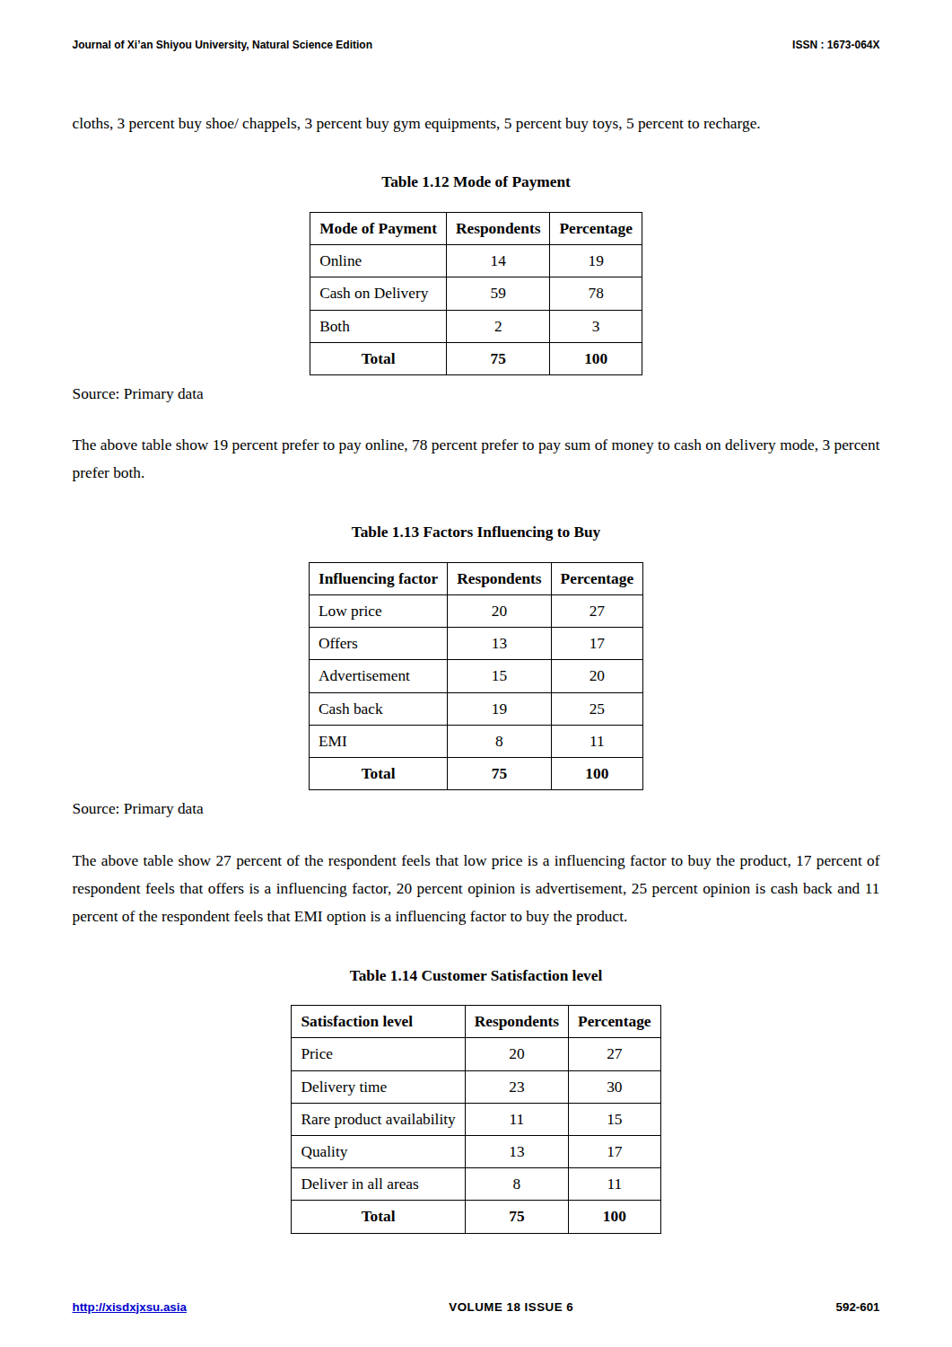Journal of Xi’an Shiyou University, Natural Science Edition
ISSN : 1673-064X
cloths, 3 percent buy shoe/ chappels, 3 percent buy gym equipments, 5 percent buy toys, 5 percent to recharge.
Table 1.12 Mode of Payment
| Mode of Payment | Respondents | Percentage |
| --- | --- | --- |
| Online | 14 | 19 |
| Cash on Delivery | 59 | 78 |
| Both | 2 | 3 |
| Total | 75 | 100 |
Source: Primary data
The above table show 19 percent prefer to pay online, 78 percent prefer to pay sum of money to cash on delivery mode, 3 percent prefer both.
Table 1.13 Factors Influencing to Buy
| Influencing factor | Respondents | Percentage |
| --- | --- | --- |
| Low price | 20 | 27 |
| Offers | 13 | 17 |
| Advertisement | 15 | 20 |
| Cash back | 19 | 25 |
| EMI | 8 | 11 |
| Total | 75 | 100 |
Source: Primary data
The above table show 27 percent of the respondent feels that low price is a influencing factor to buy the product, 17 percent of respondent feels that offers is a influencing factor, 20 percent opinion is advertisement, 25 percent opinion is cash back and 11 percent of the respondent feels that EMI option is a influencing factor to buy the product.
Table 1.14 Customer Satisfaction level
| Satisfaction level | Respondents | Percentage |
| --- | --- | --- |
| Price | 20 | 27 |
| Delivery time | 23 | 30 |
| Rare product availability | 11 | 15 |
| Quality | 13 | 17 |
| Deliver in all areas | 8 | 11 |
| Total | 75 | 100 |
http://xisdxjxsu.asia
VOLUME 18 ISSUE 6
592-601